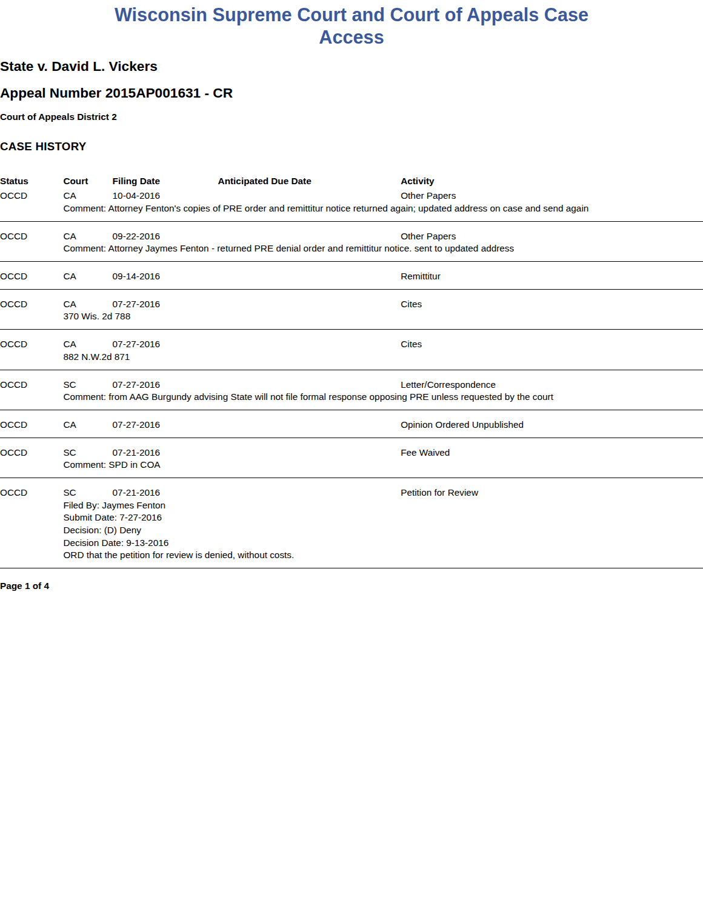Wisconsin Supreme Court and Court of Appeals Case
Access
State v. David L. Vickers
Appeal Number 2015AP001631 - CR
Court of Appeals District 2
CASE HISTORY
| Status | Court | Filing Date | Anticipated Due Date | Activity |
| --- | --- | --- | --- | --- |
| OCCD | CA | 10-04-2016 | | Other Papers |
| | Comment: Attorney Fenton's copies of PRE order and remittitur notice returned again; updated address on case and send again |
| OCCD | CA | 09-22-2016 | | Other Papers |
| | Comment: Attorney Jaymes Fenton - returned PRE denial order and remittitur notice. sent to updated address |
| OCCD | CA | 09-14-2016 | | Remittitur |
| OCCD | CA | 07-27-2016 | | Cites |
| | 370 Wis. 2d 788 |
| OCCD | CA | 07-27-2016 | | Cites |
| | 882 N.W.2d 871 |
| OCCD | SC | 07-27-2016 | | Letter/Correspondence |
| | Comment: from AAG Burgundy advising State will not file formal response opposing PRE unless requested by the court |
| OCCD | CA | 07-27-2016 | | Opinion Ordered Unpublished |
| OCCD | SC | 07-21-2016 | | Fee Waived |
| | Comment: SPD in COA |
| OCCD | SC | 07-21-2016 | | Petition for Review |
| | Filed By: Jaymes Fenton Submit Date: 7-27-2016 Decision: (D) Deny Decision Date: 9-13-2016 ORD that the petition for review is denied, without costs. |
Page 1 of 4